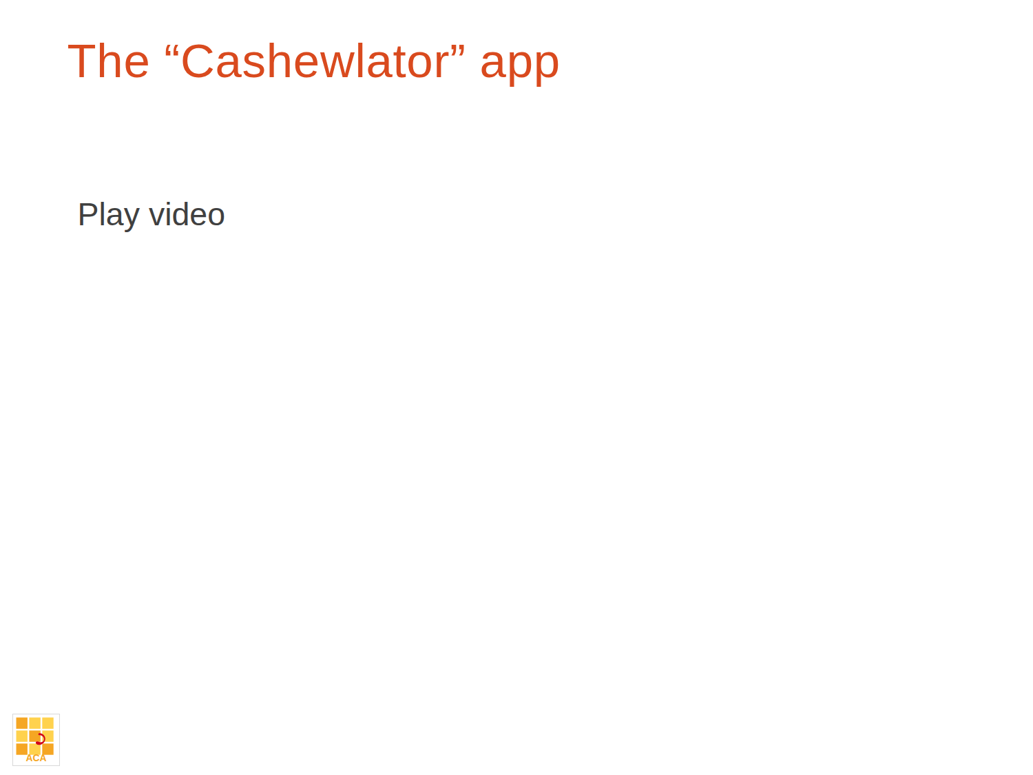The “Cashewlator” app
Play video
ACA